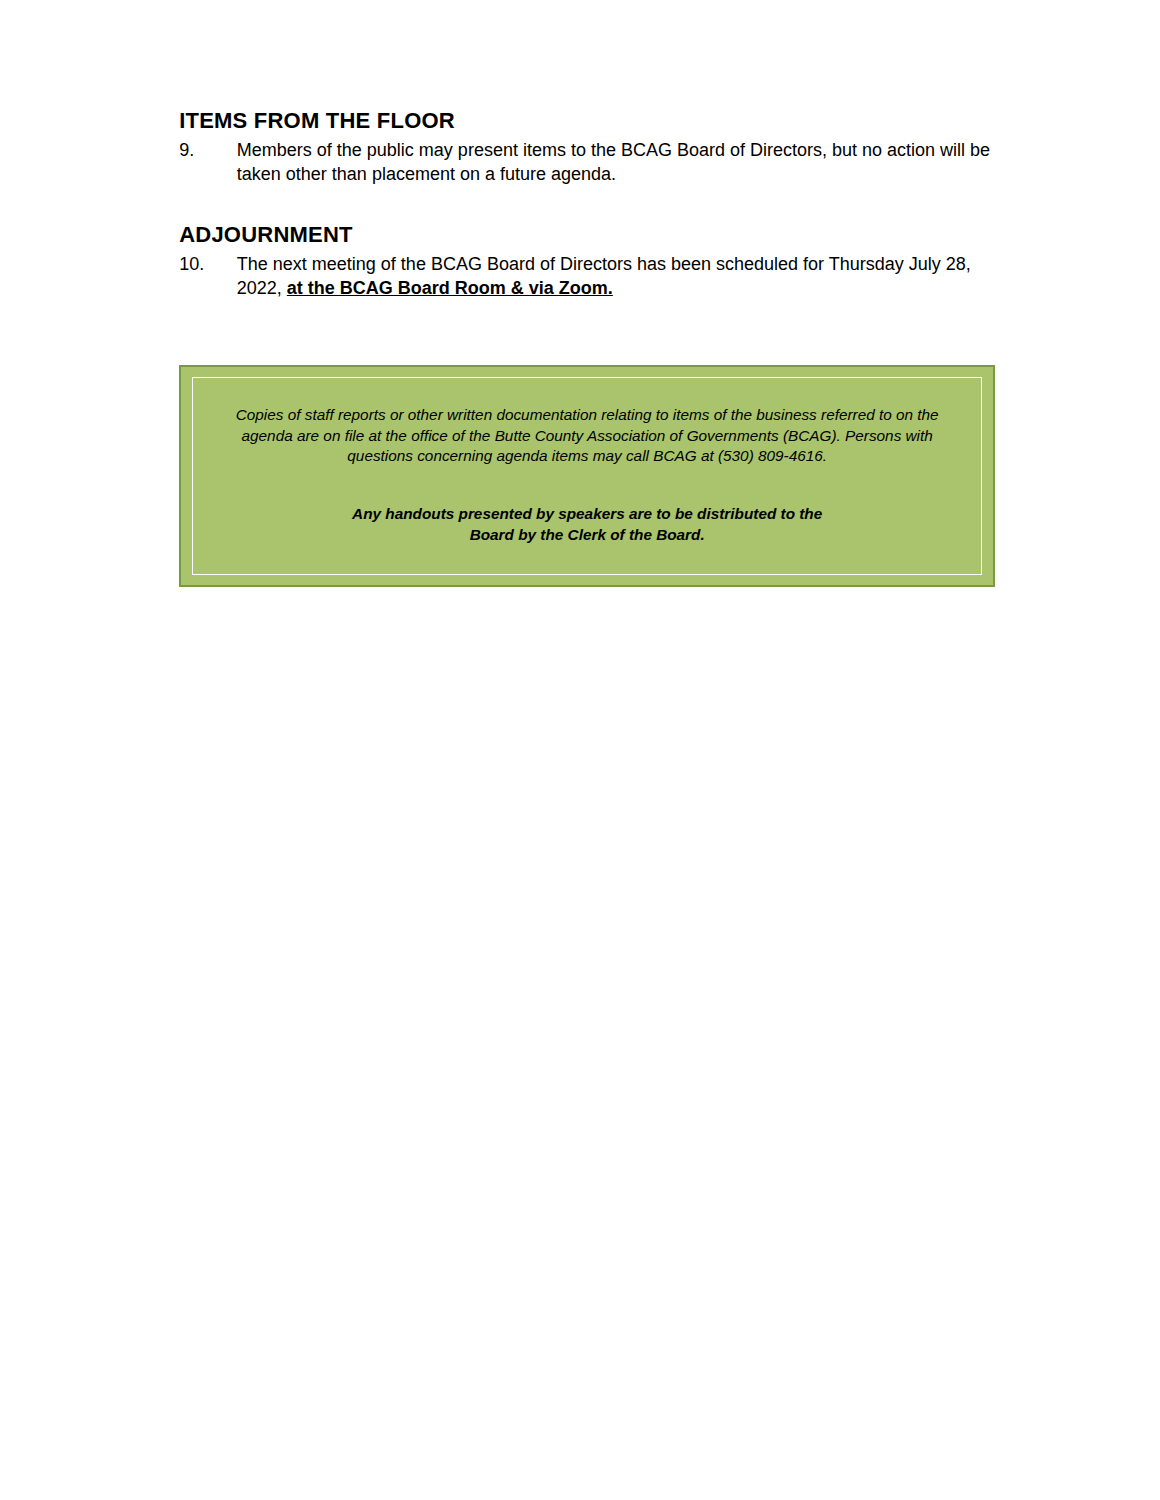ITEMS FROM THE FLOOR
9. Members of the public may present items to the BCAG Board of Directors, but no action will be taken other than placement on a future agenda.
ADJOURNMENT
10. The next meeting of the BCAG Board of Directors has been scheduled for Thursday July 28, 2022, at the BCAG Board Room & via Zoom.
Copies of staff reports or other written documentation relating to items of the business referred to on the agenda are on file at the office of the Butte County Association of Governments (BCAG). Persons with questions concerning agenda items may call BCAG at (530) 809-4616.
Any handouts presented by speakers are to be distributed to the
Board by the Clerk of the Board.